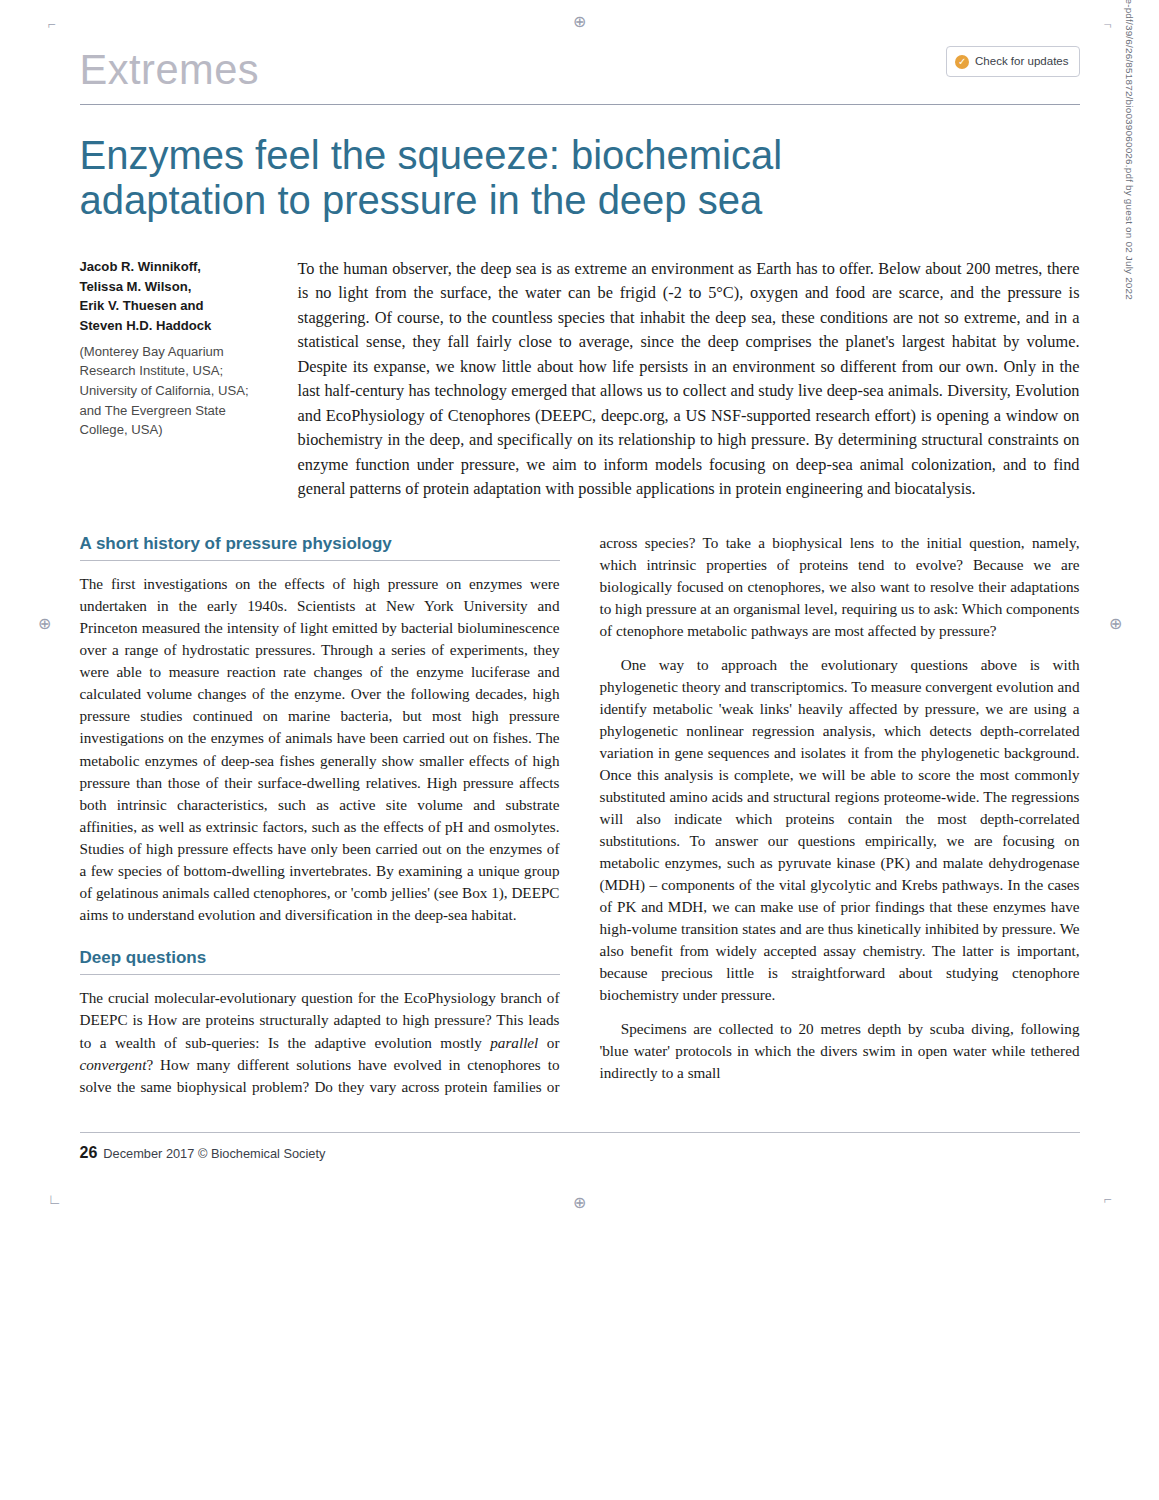⌐ ¬ ∟ ⌐ ⊕ ⊕ ⊕ ⊕
✓Check for updates
Extremes
Enzymes feel the squeeze: biochemical adaptation to pressure in the deep sea
Jacob R. Winnikoff,
Telissa M. Wilson,
Erik V. Thuesen and
Steven H.D. Haddock
(Monterey Bay Aquarium Research Institute, USA; University of California, USA; and The Evergreen State College, USA)
To the human observer, the deep sea is as extreme an environment as Earth has to offer. Below about 200 metres, there is no light from the surface, the water can be frigid (-2 to 5°C), oxygen and food are scarce, and the pressure is staggering. Of course, to the countless species that inhabit the deep sea, these conditions are not so extreme, and in a statistical sense, they fall fairly close to average, since the deep comprises the planet's largest habitat by volume. Despite its expanse, we know little about how life persists in an environment so different from our own. Only in the last half-century has technology emerged that allows us to collect and study live deep-sea animals. Diversity, Evolution and EcoPhysiology of Ctenophores (DEEPC, deepc.org, a US NSF-supported research effort) is opening a window on biochemistry in the deep, and specifically on its relationship to high pressure. By determining structural constraints on enzyme function under pressure, we aim to inform models focusing on deep-sea animal colonization, and to find general patterns of protein adaptation with possible applications in protein engineering and biocatalysis.
A short history of pressure physiology
The first investigations on the effects of high pressure on enzymes were undertaken in the early 1940s. Scientists at New York University and Princeton measured the intensity of light emitted by bacterial bioluminescence over a range of hydrostatic pressures. Through a series of experiments, they were able to measure reaction rate changes of the enzyme luciferase and calculated volume changes of the enzyme. Over the following decades, high pressure studies continued on marine bacteria, but most high pressure investigations on the enzymes of animals have been carried out on fishes. The metabolic enzymes of deep-sea fishes generally show smaller effects of high pressure than those of their surface-dwelling relatives. High pressure affects both intrinsic characteristics, such as active site volume and substrate affinities, as well as extrinsic factors, such as the effects of pH and osmolytes. Studies of high pressure effects have only been carried out on the enzymes of a few species of bottom-dwelling invertebrates. By examining a unique group of gelatinous animals called ctenophores, or 'comb jellies' (see Box 1), DEEPC aims to understand evolution and diversification in the deep-sea habitat.
Deep questions
The crucial molecular-evolutionary question for the EcoPhysiology branch of DEEPC is How are proteins structurally adapted to high pressure? This leads to a wealth of sub-queries: Is the adaptive evolution mostly parallel or convergent? How many different solutions have evolved in ctenophores to solve the same biophysical problem? Do they vary across protein families or across species? To take a biophysical lens to the initial question, namely, which intrinsic properties of proteins tend to evolve? Because we are biologically focused on ctenophores, we also want to resolve their adaptations to high pressure at an organismal level, requiring us to ask: Which components of ctenophore metabolic pathways are most affected by pressure?
One way to approach the evolutionary questions above is with phylogenetic theory and transcriptomics. To measure convergent evolution and identify metabolic 'weak links' heavily affected by pressure, we are using a phylogenetic nonlinear regression analysis, which detects depth-correlated variation in gene sequences and isolates it from the phylogenetic background. Once this analysis is complete, we will be able to score the most commonly substituted amino acids and structural regions proteome-wide. The regressions will also indicate which proteins contain the most depth-correlated substitutions. To answer our questions empirically, we are focusing on metabolic enzymes, such as pyruvate kinase (PK) and malate dehydrogenase (MDH) – components of the vital glycolytic and Krebs pathways. In the cases of PK and MDH, we can make use of prior findings that these enzymes have high-volume transition states and are thus kinetically inhibited by pressure. We also benefit from widely accepted assay chemistry. The latter is important, because precious little is straightforward about studying ctenophore biochemistry under pressure.
Specimens are collected to 20 metres depth by scuba diving, following 'blue water' protocols in which the divers swim in open water while tethered indirectly to a small
Downloaded from http://portlandpress.com/biochemist/article-pdf/39/6/26/851872/bio039060026.pdf by guest on 02 July 2022
26 December 2017 © Biochemical Society